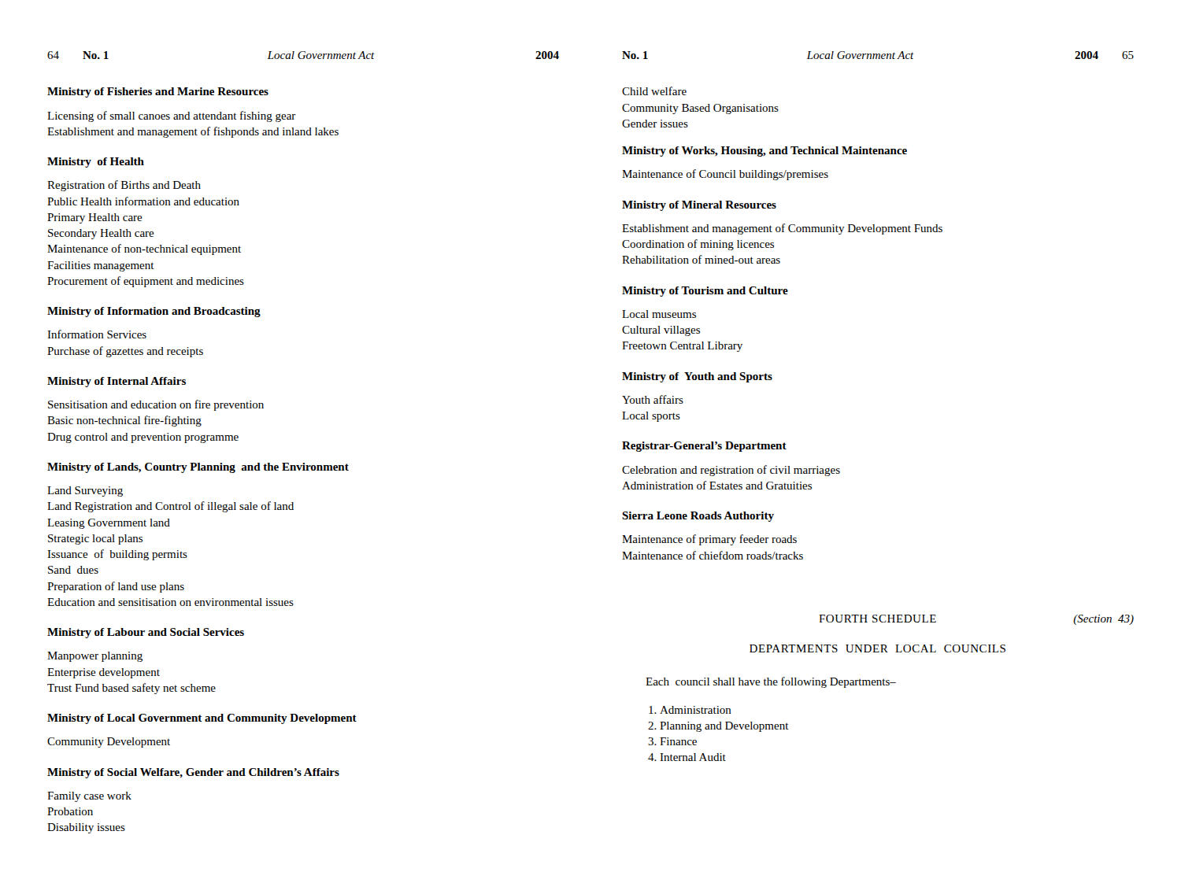64 No. 1 Local Government Act 2004
Ministry of Fisheries and Marine Resources
Licensing of small canoes and attendant fishing gear
Establishment and management of fishponds and inland lakes
Ministry of Health
Registration of Births and Death
Public Health information and education
Primary Health care
Secondary Health care
Maintenance of non-technical equipment
Facilities management
Procurement of equipment and medicines
Ministry of Information and Broadcasting
Information Services
Purchase of gazettes and receipts
Ministry of Internal Affairs
Sensitisation and education on fire prevention
Basic non-technical fire-fighting
Drug control and prevention programme
Ministry of Lands, Country Planning and the Environment
Land Surveying
Land Registration and Control of illegal sale of land
Leasing Government land
Strategic local plans
Issuance of building permits
Sand dues
Preparation of land use plans
Education and sensitisation on environmental issues
Ministry of Labour and Social Services
Manpower planning
Enterprise development
Trust Fund based safety net scheme
Ministry of Local Government and Community Development
Community Development
Ministry of Social Welfare, Gender and Children’s Affairs
Family case work
Probation
Disability issues
No. 1 Local Government Act 2004 65
Child welfare
Community Based Organisations
Gender issues
Ministry of Works, Housing, and Technical Maintenance
Maintenance of Council buildings/premises
Ministry of Mineral Resources
Establishment and management of Community Development Funds
Coordination of mining licences
Rehabilitation of mined-out areas
Ministry of Tourism and Culture
Local museums
Cultural villages
Freetown Central Library
Ministry of Youth and Sports
Youth affairs
Local sports
Registrar-General’s Department
Celebration and registration of civil marriages
Administration of Estates and Gratuities
Sierra Leone Roads Authority
Maintenance of primary feeder roads
Maintenance of chiefdom roads/tracks
FOURTH SCHEDULE (Section 43)
DEPARTMENTS UNDER LOCAL COUNCILS
Each council shall have the following Departments–
Administration
Planning and Development
Finance
Internal Audit